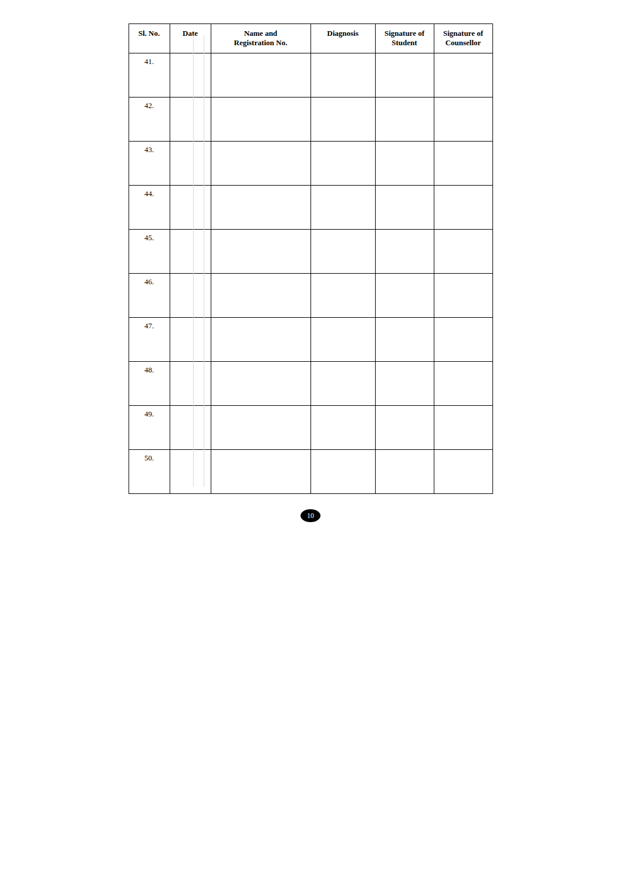| Sl. No. | Date | Name and Registration No. | Diagnosis | Signature of Student | Signature of Counsellor |
| --- | --- | --- | --- | --- | --- |
| 41. | | | | | |
| 42. | | | | | |
| 43. | | | | | |
| 44. | | | | | |
| 45. | | | | | |
| 46. | | | | | |
| 47. | | | | | |
| 48. | | | | | |
| 49. | | | | | |
| 50. | | | | | |
10